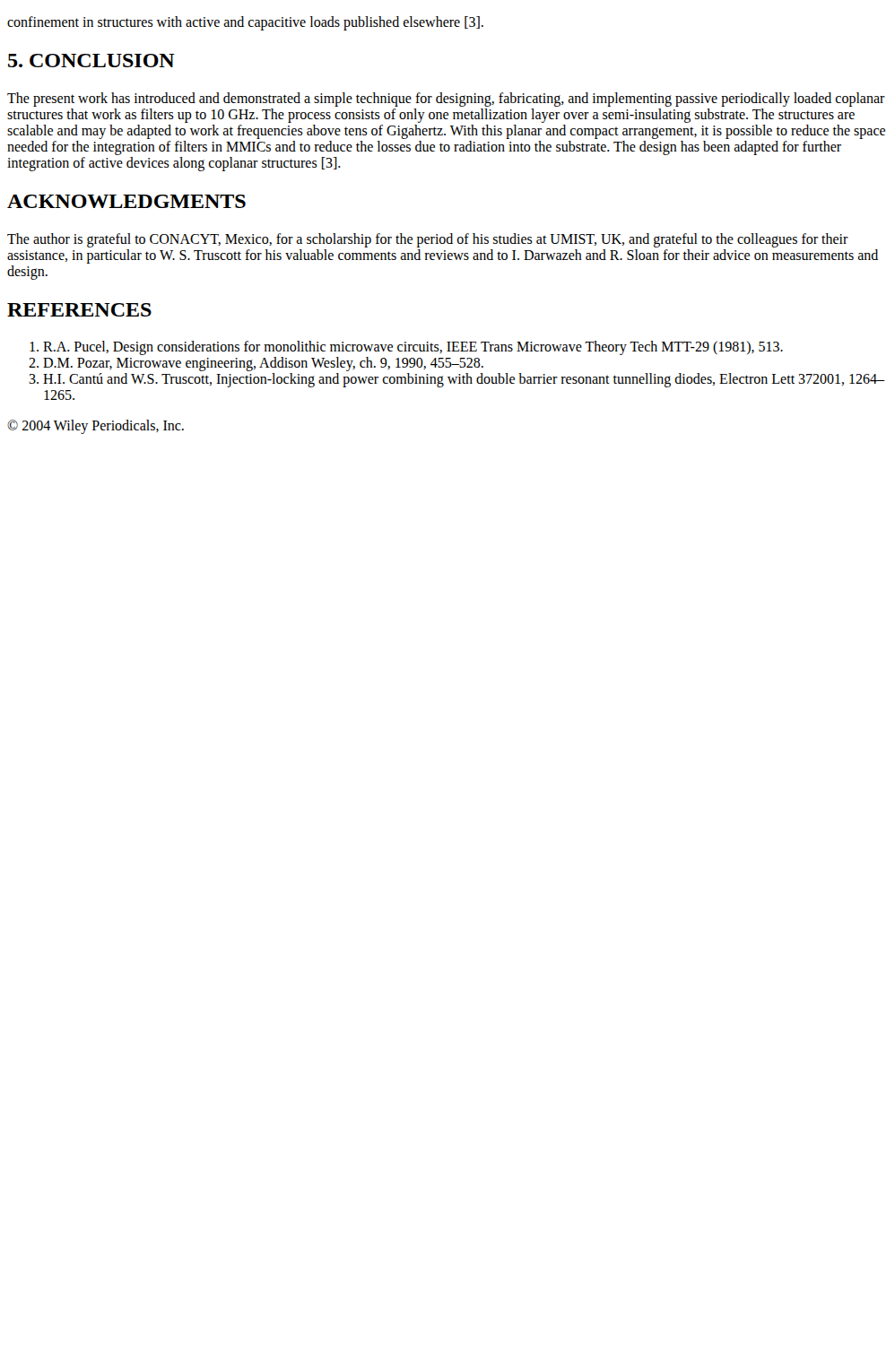confinement in structures with active and capacitive loads published elsewhere [3].
5. CONCLUSION
The present work has introduced and demonstrated a simple technique for designing, fabricating, and implementing passive periodically loaded coplanar structures that work as filters up to 10 GHz. The process consists of only one metallization layer over a semi-insulating substrate. The structures are scalable and may be adapted to work at frequencies above tens of Gigahertz. With this planar and compact arrangement, it is possible to reduce the space needed for the integration of filters in MMICs and to reduce the losses due to radiation into the substrate. The design has been adapted for further integration of active devices along coplanar structures [3].
ACKNOWLEDGMENTS
The author is grateful to CONACYT, Mexico, for a scholarship for the period of his studies at UMIST, UK, and grateful to the colleagues for their assistance, in particular to W. S. Truscott for his valuable comments and reviews and to I. Darwazeh and R. Sloan for their advice on measurements and design.
REFERENCES
R.A. Pucel, Design considerations for monolithic microwave circuits, IEEE Trans Microwave Theory Tech MTT-29 (1981), 513.
D.M. Pozar, Microwave engineering, Addison Wesley, ch. 9, 1990, 455–528.
H.I. Cantú and W.S. Truscott, Injection-locking and power combining with double barrier resonant tunnelling diodes, Electron Lett 372001, 1264–1265.
© 2004 Wiley Periodicals, Inc.